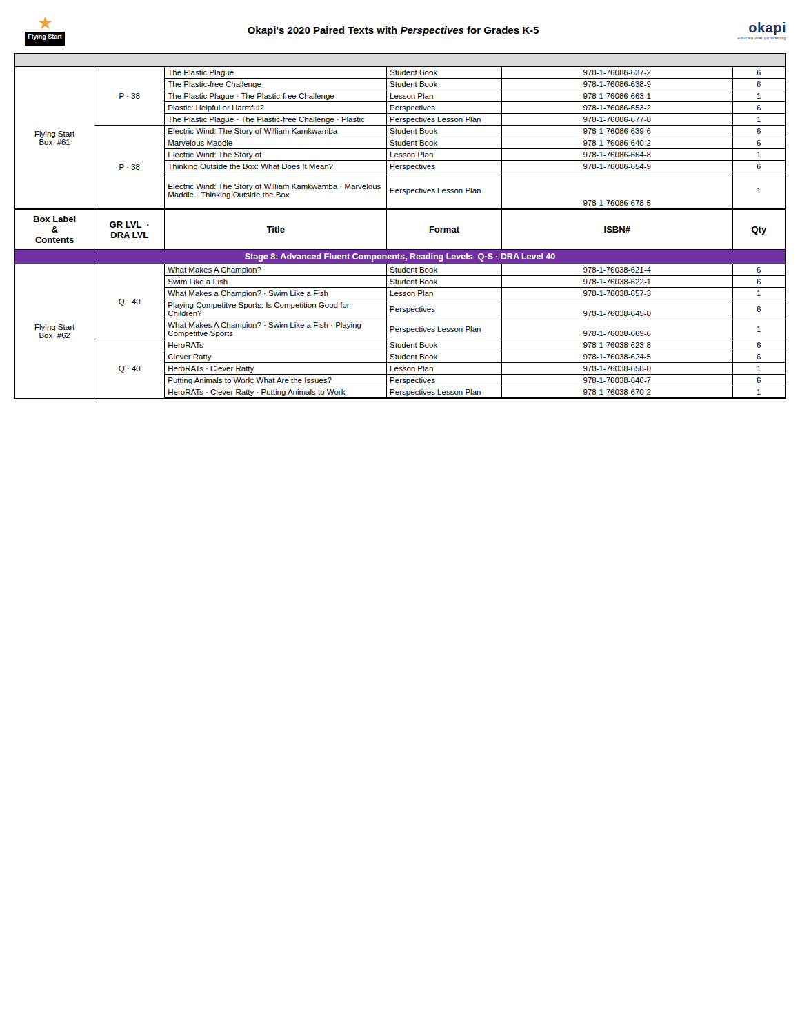★
Flying StartTo Literacy
Okapi's 2020 Paired Texts with Perspectives for Grades K-5
okapi
educational publishing
| Flying Start Box #61 | P · 38 | The Plastic Plague | Student Book | 978-1-76086-637-2 | 6 |
| The Plastic-free Challenge | Student Book | 978-1-76086-638-9 | 6 |
| The Plastic Plague · The Plastic-free Challenge | Lesson Plan | 978-1-76086-663-1 | 1 |
| Plastic: Helpful or Harmful? | Perspectives | 978-1-76086-653-2 | 6 |
| The Plastic Plague · The Plastic-free Challenge · Plastic | Perspectives Lesson Plan | 978-1-76086-677-8 | 1 |
| P · 38 | Electric Wind: The Story of William Kamkwamba | Student Book | 978-1-76086-639-6 | 6 |
| Marvelous Maddie | Student Book | 978-1-76086-640-2 | 6 |
| Electric Wind: The Story of | Lesson Plan | 978-1-76086-664-8 | 1 |
| Thinking Outside the Box: What Does It Mean? | Perspectives | 978-1-76086-654-9 | 6 |
| Electric Wind: The Story of William Kamkwamba · Marvelous Maddie · Thinking Outside the Box | Perspectives Lesson Plan | 978-1-76086-678-5 | 1 |
| Box Label & Contents | GR LVL · DRA LVL | Title | Format | ISBN# | Qty |
| Stage 8: Advanced Fluent Components, Reading Levels Q-S · DRA Level 40 |
| Flying Start Box #62 | Q · 40 | What Makes A Champion? | Student Book | 978-1-76038-621-4 | 6 |
| Swim Like a Fish | Student Book | 978-1-76038-622-1 | 6 |
| What Makes a Champion? · Swim Like a Fish | Lesson Plan | 978-1-76038-657-3 | 1 |
| Playing Competitve Sports: Is Competition Good for Children? | Perspectives | 978-1-76038-645-0 | 6 |
| What Makes A Champion? · Swim Like a Fish · Playing Competitve Sports | Perspectives Lesson Plan | 978-1-76038-669-6 | 1 |
| Q · 40 | HeroRATs | Student Book | 978-1-76038-623-8 | 6 |
| Clever Ratty | Student Book | 978-1-76038-624-5 | 6 |
| HeroRATs · Clever Ratty | Lesson Plan | 978-1-76038-658-0 | 1 |
| Putting Animals to Work: What Are the Issues? | Perspectives | 978-1-76038-646-7 | 6 |
| HeroRATs · Clever Ratty · Putting Animals to Work | Perspectives Lesson Plan | 978-1-76038-670-2 | 1 |